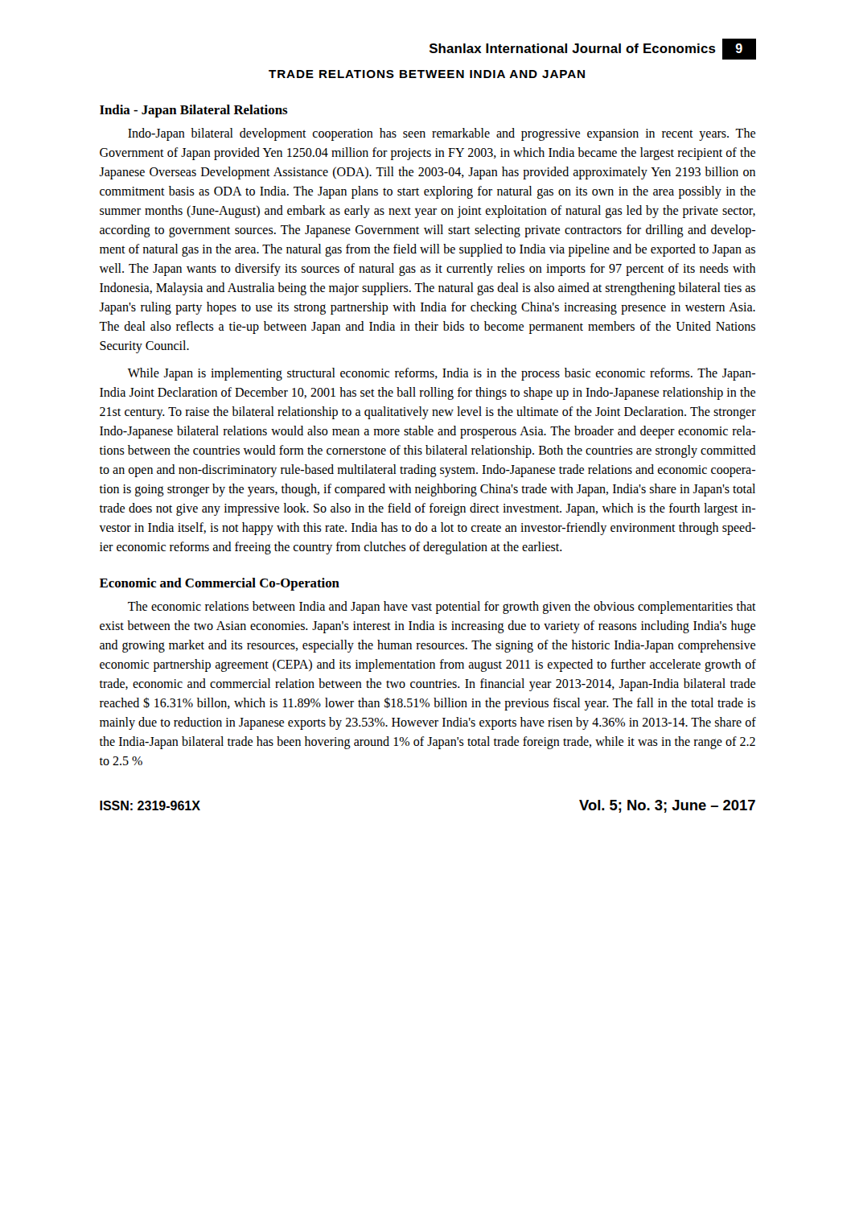Shanlax International Journal of Economics 9
Trade Relations Between India and Japan
India - Japan Bilateral Relations
Indo-Japan bilateral development cooperation has seen remarkable and progressive expansion in recent years. The Government of Japan provided Yen 1250.04 million for projects in FY 2003, in which India became the largest recipient of the Japanese Overseas Development Assistance (ODA). Till the 2003-04, Japan has provided approximately Yen 2193 billion on commitment basis as ODA to India. The Japan plans to start exploring for natural gas on its own in the area possibly in the summer months (June-August) and embark as early as next year on joint exploitation of natural gas led by the private sector, according to government sources. The Japanese Government will start selecting private contractors for drilling and development of natural gas in the area. The natural gas from the field will be supplied to India via pipeline and be exported to Japan as well. The Japan wants to diversify its sources of natural gas as it currently relies on imports for 97 percent of its needs with Indonesia, Malaysia and Australia being the major suppliers. The natural gas deal is also aimed at strengthening bilateral ties as Japan's ruling party hopes to use its strong partnership with India for checking China's increasing presence in western Asia. The deal also reflects a tie-up between Japan and India in their bids to become permanent members of the United Nations Security Council.
While Japan is implementing structural economic reforms, India is in the process basic economic reforms. The Japan-India Joint Declaration of December 10, 2001 has set the ball rolling for things to shape up in Indo-Japanese relationship in the 21st century. To raise the bilateral relationship to a qualitatively new level is the ultimate of the Joint Declaration. The stronger Indo-Japanese bilateral relations would also mean a more stable and prosperous Asia. The broader and deeper economic relations between the countries would form the cornerstone of this bilateral relationship. Both the countries are strongly committed to an open and non-discriminatory rule-based multilateral trading system. Indo-Japanese trade relations and economic cooperation is going stronger by the years, though, if compared with neighboring China's trade with Japan, India's share in Japan's total trade does not give any impressive look. So also in the field of foreign direct investment. Japan, which is the fourth largest investor in India itself, is not happy with this rate. India has to do a lot to create an investor-friendly environment through speedier economic reforms and freeing the country from clutches of deregulation at the earliest.
Economic and Commercial Co-Operation
The economic relations between India and Japan have vast potential for growth given the obvious complementarities that exist between the two Asian economies. Japan's interest in India is increasing due to variety of reasons including India's huge and growing market and its resources, especially the human resources. The signing of the historic India-Japan comprehensive economic partnership agreement (CEPA) and its implementation from august 2011 is expected to further accelerate growth of trade, economic and commercial relation between the two countries. In financial year 2013-2014, Japan-India bilateral trade reached $ 16.31% billon, which is 11.89% lower than $18.51% billion in the previous fiscal year. The fall in the total trade is mainly due to reduction in Japanese exports by 23.53%. However India's exports have risen by 4.36% in 2013-14. The share of the India-Japan bilateral trade has been hovering around 1% of Japan's total trade foreign trade, while it was in the range of 2.2 to 2.5 %
ISSN: 2319-961X Vol. 5; No. 3; June – 2017